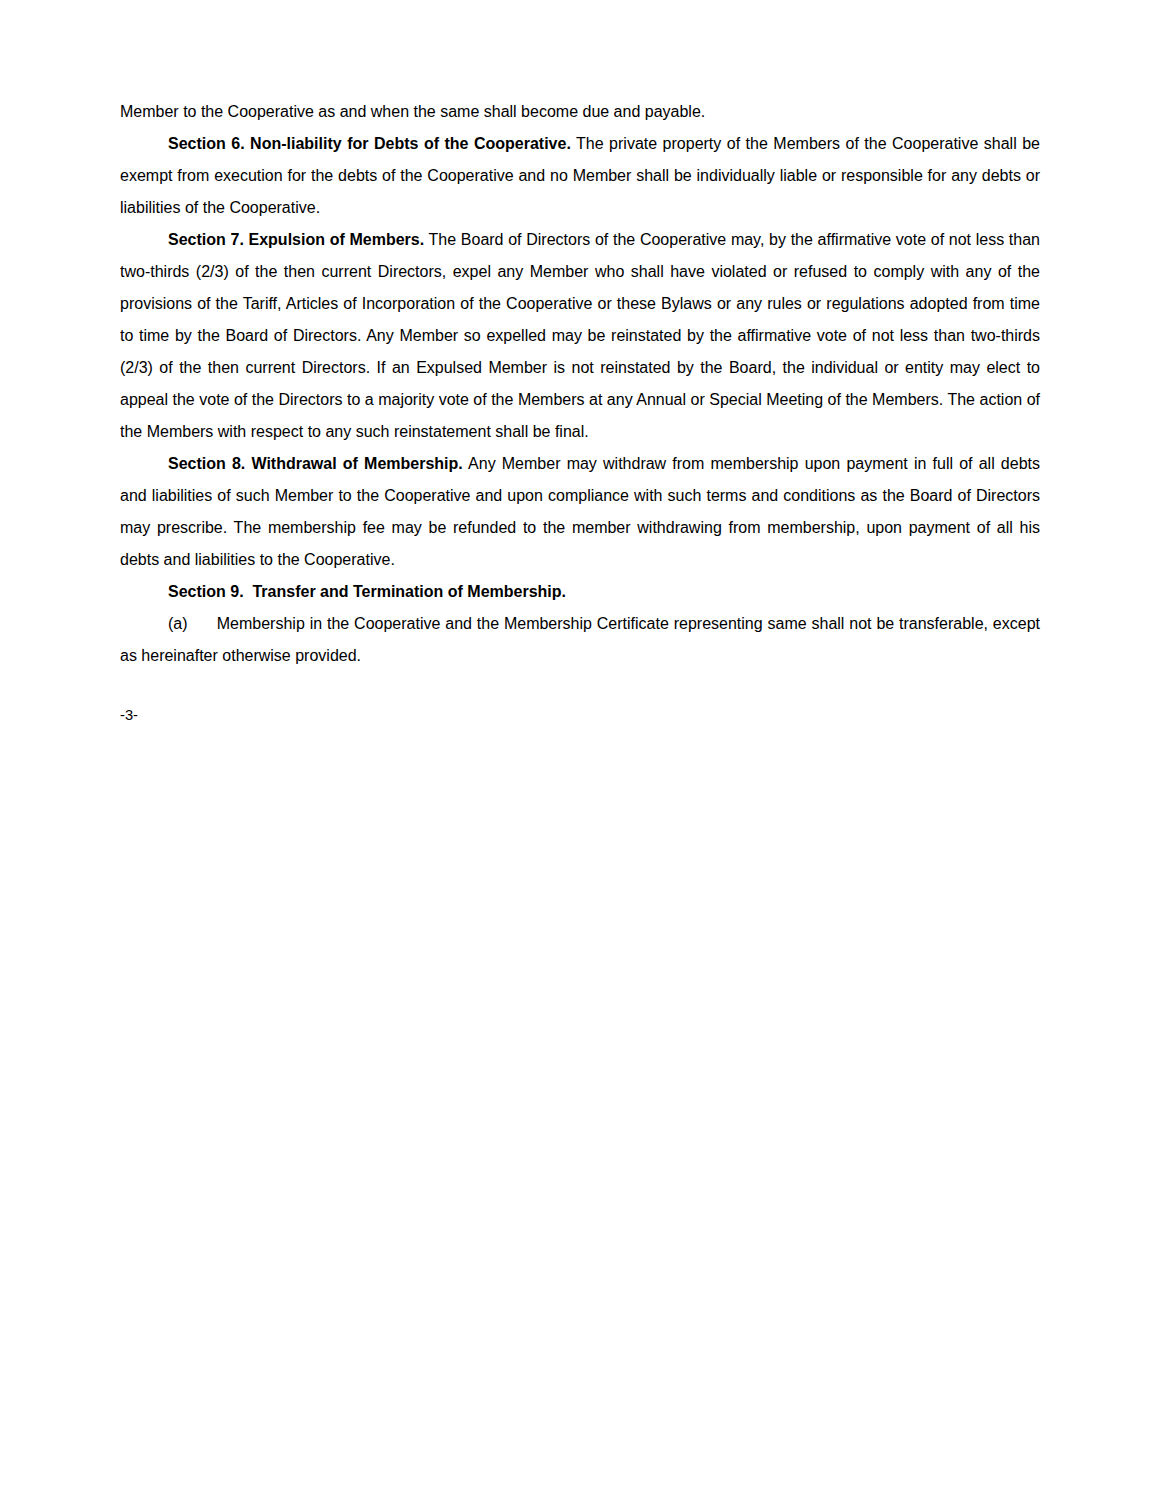Member to the Cooperative as and when the same shall become due and payable.
Section 6. Non-liability for Debts of the Cooperative. The private property of the Members of the Cooperative shall be exempt from execution for the debts of the Cooperative and no Member shall be individually liable or responsible for any debts or liabilities of the Cooperative.
Section 7. Expulsion of Members. The Board of Directors of the Cooperative may, by the affirmative vote of not less than two-thirds (2/3) of the then current Directors, expel any Member who shall have violated or refused to comply with any of the provisions of the Tariff, Articles of Incorporation of the Cooperative or these Bylaws or any rules or regulations adopted from time to time by the Board of Directors. Any Member so expelled may be reinstated by the affirmative vote of not less than two-thirds (2/3) of the then current Directors. If an Expulsed Member is not reinstated by the Board, the individual or entity may elect to appeal the vote of the Directors to a majority vote of the Members at any Annual or Special Meeting of the Members. The action of the Members with respect to any such reinstatement shall be final.
Section 8. Withdrawal of Membership. Any Member may withdraw from membership upon payment in full of all debts and liabilities of such Member to the Cooperative and upon compliance with such terms and conditions as the Board of Directors may prescribe. The membership fee may be refunded to the member withdrawing from membership, upon payment of all his debts and liabilities to the Cooperative.
Section 9. Transfer and Termination of Membership.
(a) Membership in the Cooperative and the Membership Certificate representing same shall not be transferable, except as hereinafter otherwise provided.
-3-